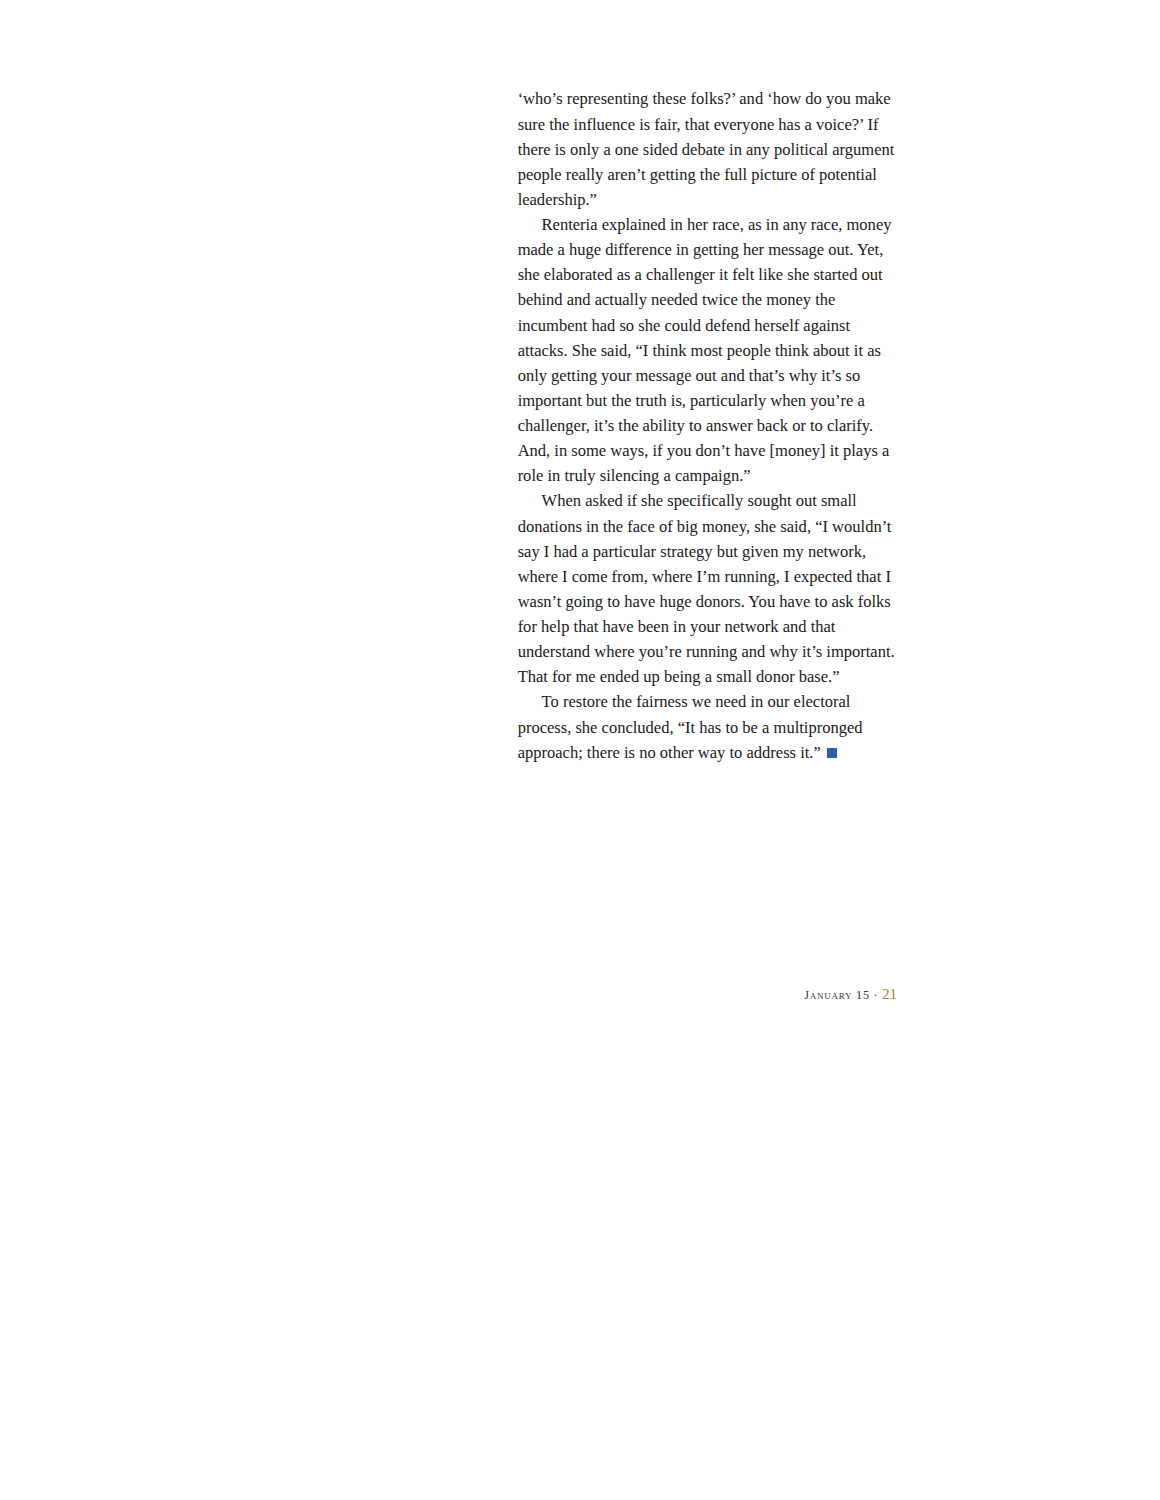‘who’s representing these folks?’ and ‘how do you make sure the influence is fair, that everyone has a voice?’ If there is only a one sided debate in any political argument people really aren’t getting the full picture of potential leadership.”
Renteria explained in her race, as in any race, money made a huge difference in getting her message out. Yet, she elaborated as a challenger it felt like she started out behind and actually needed twice the money the incumbent had so she could defend herself against attacks. She said, “I think most people think about it as only getting your message out and that’s why it’s so important but the truth is, particularly when you’re a challenger, it’s the ability to answer back or to clarify. And, in some ways, if you don’t have [money] it plays a role in truly silencing a campaign.”
When asked if she specifically sought out small donations in the face of big money, she said, “I wouldn’t say I had a particular strategy but given my network, where I come from, where I’m running, I expected that I wasn’t going to have huge donors. You have to ask folks for help that have been in your network and that understand where you’re running and why it’s important. That for me ended up being a small donor base.”
To restore the fairness we need in our electoral process, she concluded, “It has to be a multipronged approach; there is no other way to address it.”
January 15 · 21